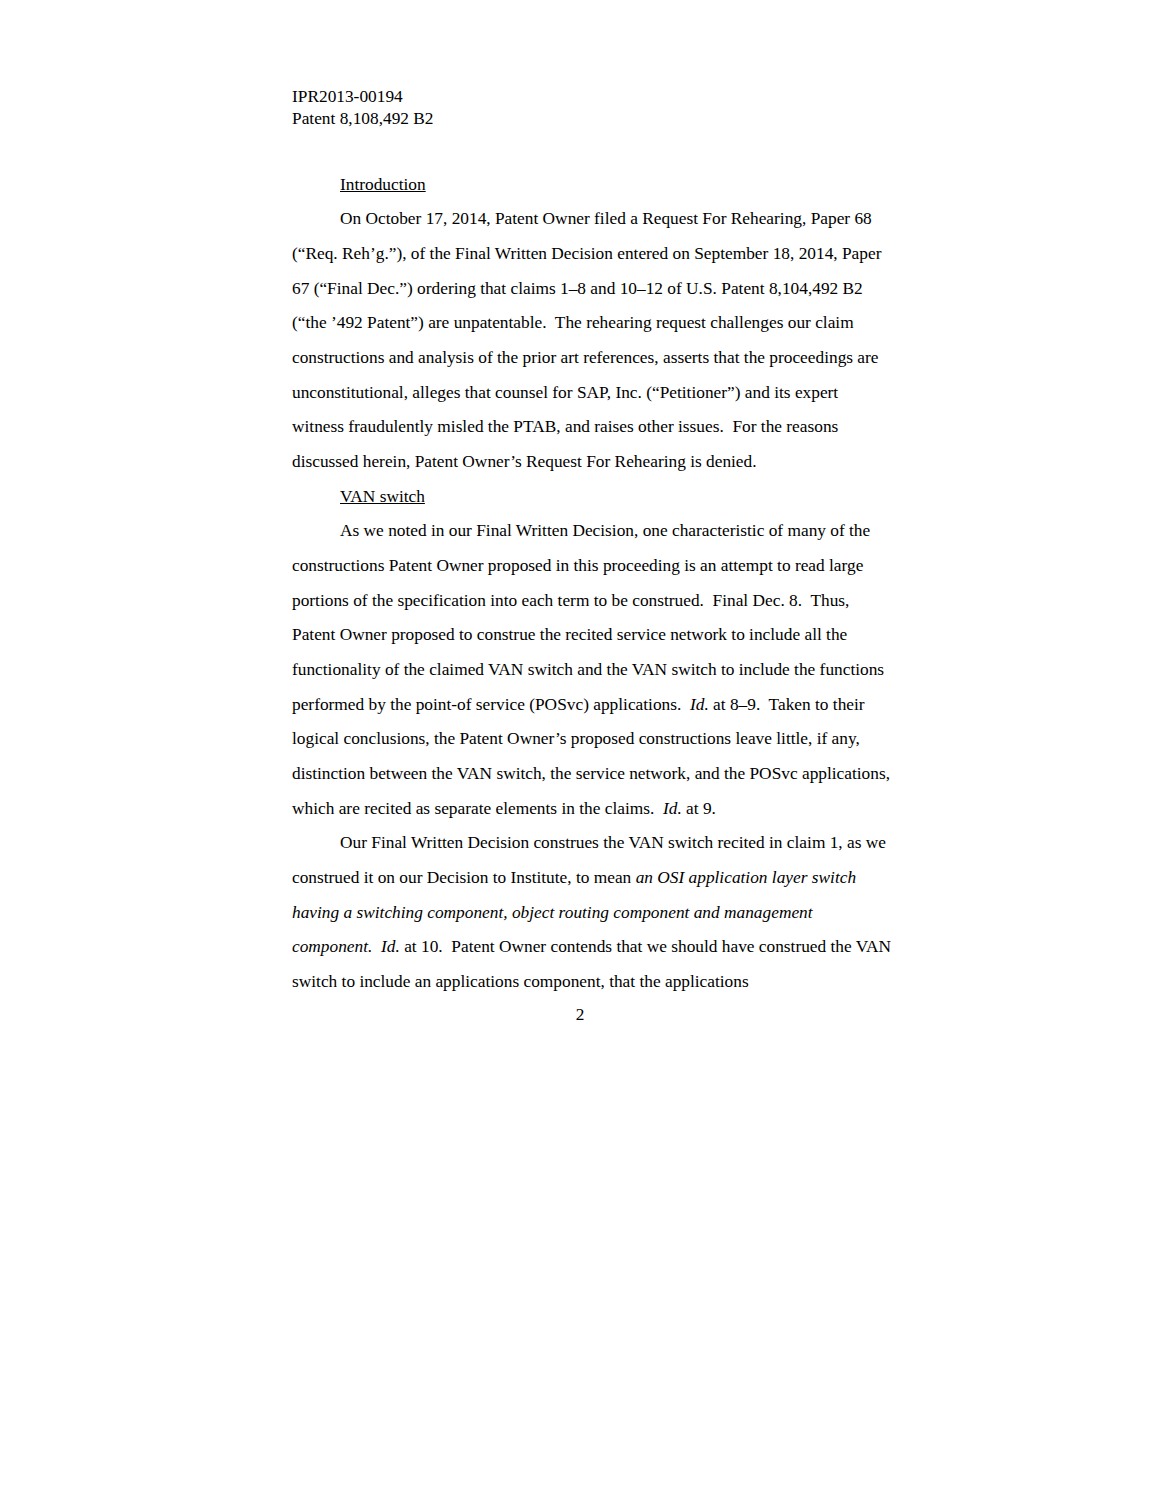IPR2013-00194
Patent 8,108,492 B2
Introduction
On October 17, 2014, Patent Owner filed a Request For Rehearing, Paper 68 (“Req. Reh’g.”), of the Final Written Decision entered on September 18, 2014, Paper 67 (“Final Dec.”) ordering that claims 1–8 and 10–12 of U.S. Patent 8,104,492 B2 (“the ’492 Patent”) are unpatentable. The rehearing request challenges our claim constructions and analysis of the prior art references, asserts that the proceedings are unconstitutional, alleges that counsel for SAP, Inc. (“Petitioner”) and its expert witness fraudulently misled the PTAB, and raises other issues. For the reasons discussed herein, Patent Owner’s Request For Rehearing is denied.
VAN switch
As we noted in our Final Written Decision, one characteristic of many of the constructions Patent Owner proposed in this proceeding is an attempt to read large portions of the specification into each term to be construed. Final Dec. 8. Thus, Patent Owner proposed to construe the recited service network to include all the functionality of the claimed VAN switch and the VAN switch to include the functions performed by the point-of service (POSvc) applications. Id. at 8–9. Taken to their logical conclusions, the Patent Owner’s proposed constructions leave little, if any, distinction between the VAN switch, the service network, and the POSvc applications, which are recited as separate elements in the claims. Id. at 9.
Our Final Written Decision construes the VAN switch recited in claim 1, as we construed it on our Decision to Institute, to mean an OSI application layer switch having a switching component, object routing component and management component. Id. at 10. Patent Owner contends that we should have construed the VAN switch to include an applications component, that the applications
2